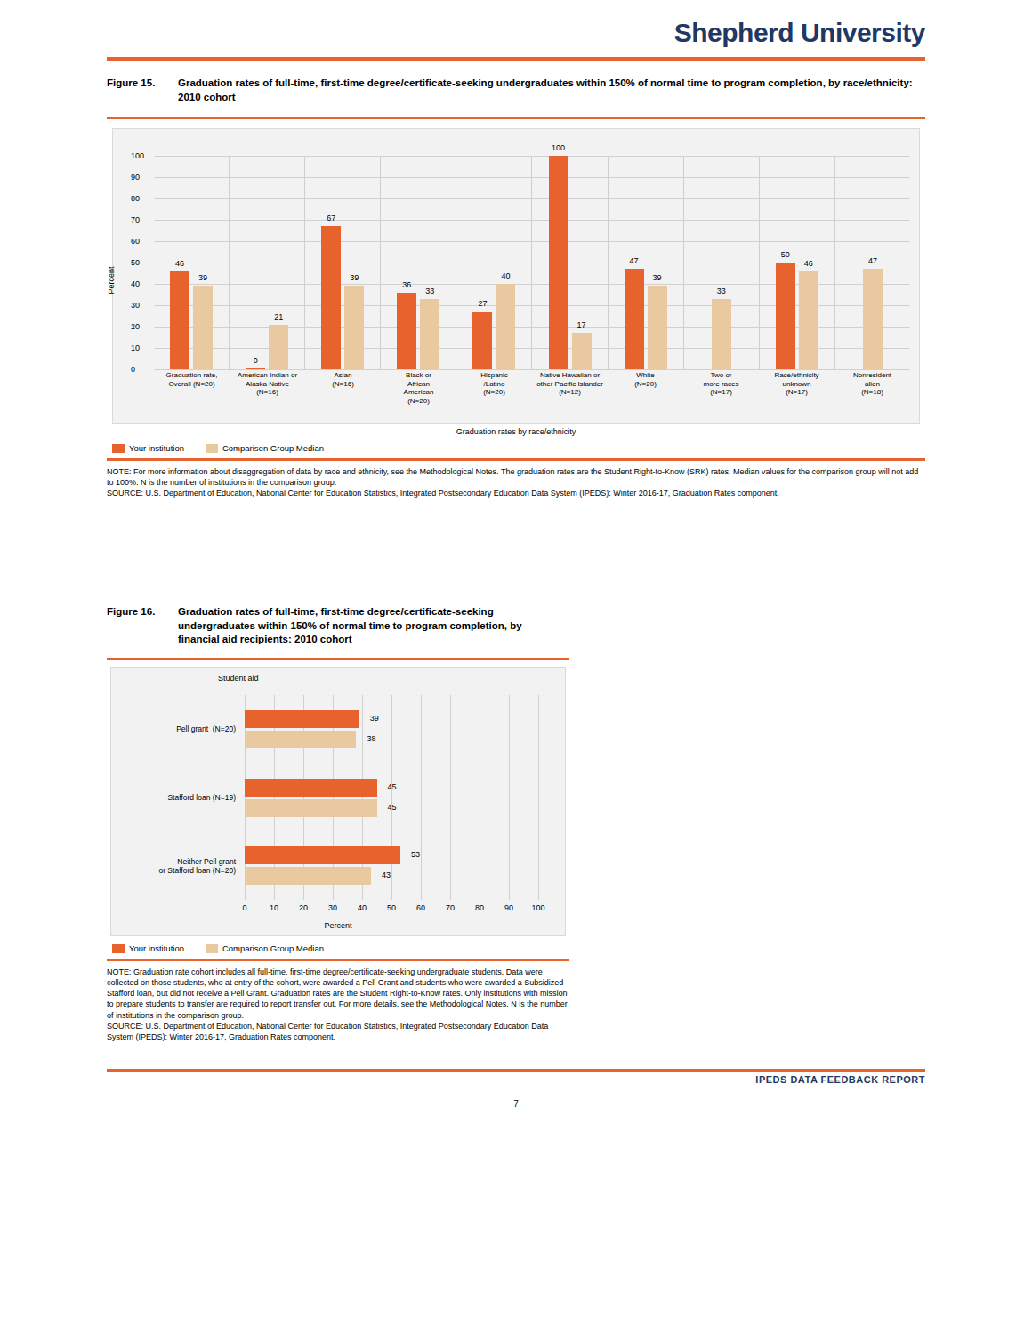Shepherd University
Figure 15. Graduation rates of full-time, first-time degree/certificate-seeking undergraduates within 150% of normal time to program completion, by race/ethnicity: 2010 cohort
Percent
100
90
80
70
60
50
40
30
20
10
0
46
39
0
21
67
39
36
33
27
40
100
17
47
39
33
50
46
47
Graduation rate,
Overall (N=20)
American Indian or
Alaska Native
(N=16)
Asian
(N=16)
Black or
African
American
(N=20)
Hispanic
/Latino
(N=20)
Native Hawaiian or
other Pacific Islander (N=12)
White
(N=20)
Two or
more races
(N=17)
Race/ethnicity
unknown
(N=17)
Nonresident
alien
(N=18)
Graduation rates by race/ethnicity
Your institution
Comparison Group Median
NOTE: For more information about disaggregation of data by race and ethnicity, see the Methodological Notes. The graduation rates are the Student Right-to-Know (SRK) rates. Median values for the comparison group will not add to 100%. N is the number of institutions in the comparison group.
SOURCE: U.S. Department of Education, National Center for Education Statistics, Integrated Postsecondary Education Data System (IPEDS): Winter 2016-17, Graduation Rates component.
Figure 16. Graduation rates of full-time, first-time degree/certificate-seeking undergraduates within 150% of normal time to program completion, by financial aid recipients: 2010 cohort
Student aid
Pell grant (N=20)
39
38
Stafford loan (N=19)
45
45
Neither Pell grant
or Stafford loan (N=20)
53
43
0 10 20 30 40 50 60 70 80 90 100
Percent
Your institution
Comparison Group Median
NOTE: Graduation rate cohort includes all full-time, first-time degree/certificate-seeking undergraduate students. Data were collected on those students, who at entry of the cohort, were awarded a Pell Grant and students who were awarded a Subsidized Stafford loan, but did not receive a Pell Grant. Graduation rates are the Student Right-to-Know rates. Only institutions with mission to prepare students to transfer are required to report transfer out. For more details, see the Methodological Notes. N is the number of institutions in the comparison group.
SOURCE: U.S. Department of Education, National Center for Education Statistics, Integrated Postsecondary Education Data System (IPEDS): Winter 2016-17, Graduation Rates component.
IPEDS DATA FEEDBACK REPORT
7